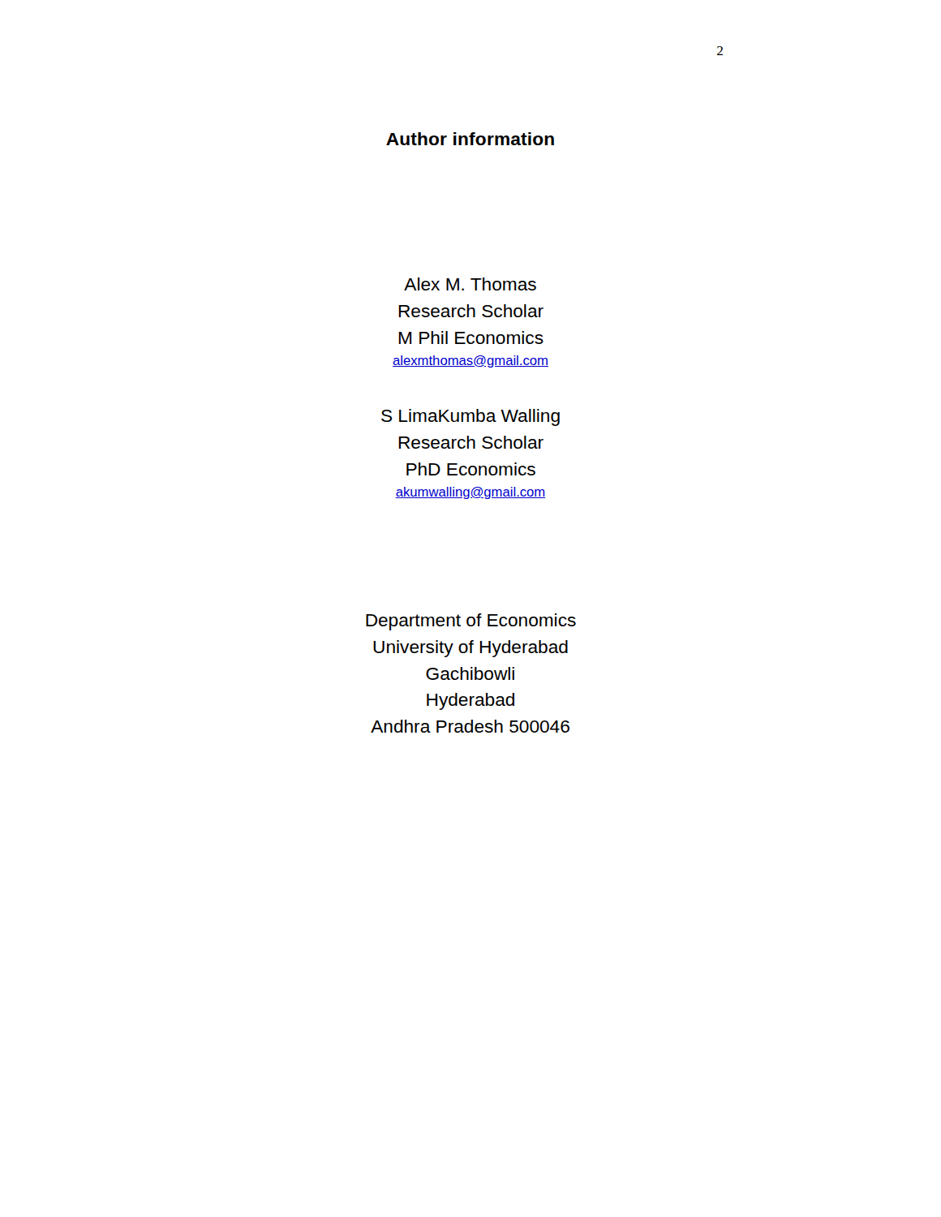2
Author information
Alex M. Thomas
Research Scholar
M Phil Economics
alexmthomas@gmail.com
S LimaKumba Walling
Research Scholar
PhD Economics
akumwalling@gmail.com
Department of Economics
University of Hyderabad
Gachibowli
Hyderabad
Andhra Pradesh 500046